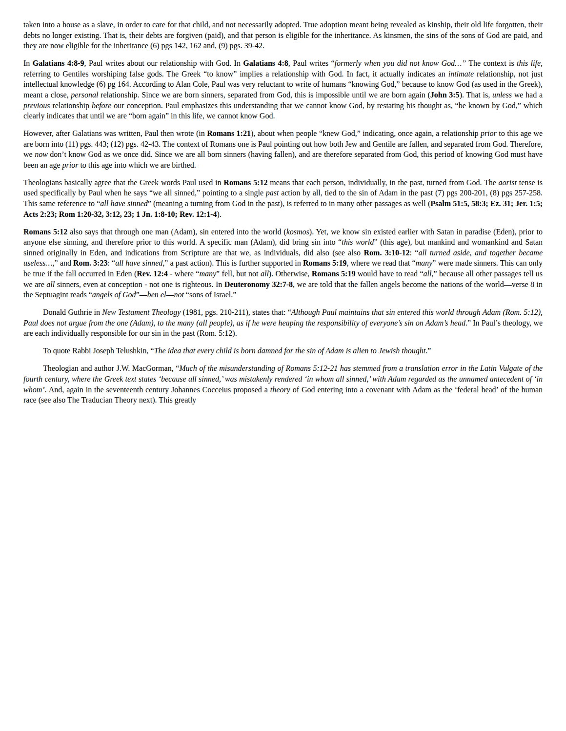taken into a house as a slave, in order to care for that child, and not necessarily adopted. True adoption meant being revealed as kinship, their old life forgotten, their debts no longer existing. That is, their debts are forgiven (paid), and that person is eligible for the inheritance. As kinsmen, the sins of the sons of God are paid, and they are now eligible for the inheritance (6) pgs 142, 162 and, (9) pgs. 39-42.
In Galatians 4:8-9, Paul writes about our relationship with God. In Galatians 4:8, Paul writes “formerly when you did not know God…” The context is this life, referring to Gentiles worshiping false gods. The Greek “to know” implies a relationship with God. In fact, it actually indicates an intimate relationship, not just intellectual knowledge (6) pg 164. According to Alan Cole, Paul was very reluctant to write of humans “knowing God,” because to know God (as used in the Greek), meant a close, personal relationship. Since we are born sinners, separated from God, this is impossible until we are born again (John 3:5). That is, unless we had a previous relationship before our conception. Paul emphasizes this understanding that we cannot know God, by restating his thought as, “be known by God,” which clearly indicates that until we are “born again” in this life, we cannot know God.
However, after Galatians was written, Paul then wrote (in Romans 1:21), about when people “knew God,” indicating, once again, a relationship prior to this age we are born into (11) pgs. 443; (12) pgs. 42-43. The context of Romans one is Paul pointing out how both Jew and Gentile are fallen, and separated from God. Therefore, we now don’t know God as we once did. Since we are all born sinners (having fallen), and are therefore separated from God, this period of knowing God must have been an age prior to this age into which we are birthed.
Theologians basically agree that the Greek words Paul used in Romans 5:12 means that each person, individually, in the past, turned from God. The aorist tense is used specifically by Paul when he says “we all sinned,” pointing to a single past action by all, tied to the sin of Adam in the past (7) pgs 200-201, (8) pgs 257-258. This same reference to “all have sinned” (meaning a turning from God in the past), is referred to in many other passages as well (Psalm 51:5, 58:3; Ez. 31; Jer. 1:5; Acts 2:23; Rom 1:20-32, 3:12, 23; 1 Jn. 1:8-10; Rev. 12:1-4).
Romans 5:12 also says that through one man (Adam), sin entered into the world (kosmos). Yet, we know sin existed earlier with Satan in paradise (Eden), prior to anyone else sinning, and therefore prior to this world. A specific man (Adam), did bring sin into “this world” (this age), but mankind and womankind and Satan sinned originally in Eden, and indications from Scripture are that we, as individuals, did also (see also Rom. 3:10-12: “all turned aside, and together became useless…,” and Rom. 3:23: “all have sinned,” a past action). This is further supported in Romans 5:19, where we read that “many” were made sinners. This can only be true if the fall occurred in Eden (Rev. 12:4 - where “many” fell, but not all). Otherwise, Romans 5:19 would have to read “all,” because all other passages tell us we are all sinners, even at conception - not one is righteous. In Deuteronomy 32:7-8, we are told that the fallen angels become the nations of the world—verse 8 in the Septuagint reads “angels of God”—ben el—not “sons of Israel.”
Donald Guthrie in New Testament Theology (1981, pgs. 210-211), states that: “Although Paul maintains that sin entered this world through Adam (Rom. 5:12), Paul does not argue from the one (Adam), to the many (all people), as if he were heaping the responsibility of everyone’s sin on Adam’s head.” In Paul’s theology, we are each individually responsible for our sin in the past (Rom. 5:12).
To quote Rabbi Joseph Telushkin, “The idea that every child is born damned for the sin of Adam is alien to Jewish thought.”
Theologian and author J.W. MacGorman, “Much of the misunderstanding of Romans 5:12-21 has stemmed from a translation error in the Latin Vulgate of the fourth century, where the Greek text states ‘because all sinned,’ was mistakenly rendered ‘in whom all sinned,’ with Adam regarded as the unnamed antecedent of ‘in whom’. And, again in the seventeenth century Johannes Cocceius proposed a theory of God entering into a covenant with Adam as the ‘federal head’ of the human race (see also The Traducian Theory next). This greatly